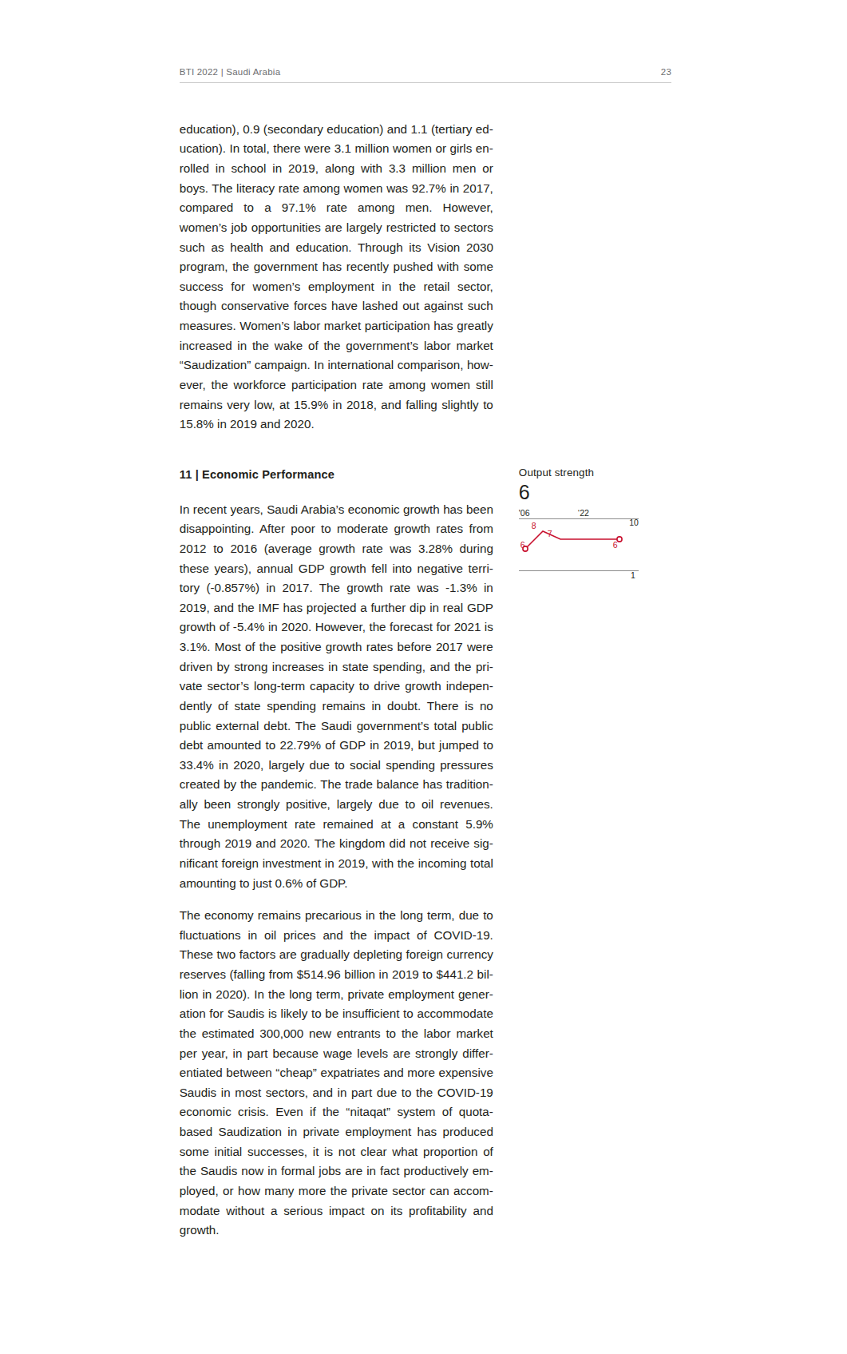BTI 2022 | Saudi Arabia
23
education), 0.9 (secondary education) and 1.1 (tertiary education). In total, there were 3.1 million women or girls enrolled in school in 2019, along with 3.3 million men or boys. The literacy rate among women was 92.7% in 2017, compared to a 97.1% rate among men. However, women’s job opportunities are largely restricted to sectors such as health and education. Through its Vision 2030 program, the government has recently pushed with some success for women’s employment in the retail sector, though conservative forces have lashed out against such measures. Women’s labor market participation has greatly increased in the wake of the government’s labor market “Saudization” campaign. In international comparison, however, the workforce participation rate among women still remains very low, at 15.9% in 2018, and falling slightly to 15.8% in 2019 and 2020.
11 | Economic Performance
In recent years, Saudi Arabia’s economic growth has been disappointing. After poor to moderate growth rates from 2012 to 2016 (average growth rate was 3.28% during these years), annual GDP growth fell into negative territory (-0.857%) in 2017. The growth rate was -1.3% in 2019, and the IMF has projected a further dip in real GDP growth of -5.4% in 2020. However, the forecast for 2021 is 3.1%. Most of the positive growth rates before 2017 were driven by strong increases in state spending, and the private sector’s long-term capacity to drive growth independently of state spending remains in doubt. There is no public external debt. The Saudi government’s total public debt amounted to 22.79% of GDP in 2019, but jumped to 33.4% in 2020, largely due to social spending pressures created by the pandemic. The trade balance has traditionally been strongly positive, largely due to oil revenues. The unemployment rate remained at a constant 5.9% through 2019 and 2020. The kingdom did not receive significant foreign investment in 2019, with the incoming total amounting to just 0.6% of GDP.
The economy remains precarious in the long term, due to fluctuations in oil prices and the impact of COVID-19. These two factors are gradually depleting foreign currency reserves (falling from $514.96 billion in 2019 to $441.2 billion in 2020). In the long term, private employment generation for Saudis is likely to be insufficient to accommodate the estimated 300,000 new entrants to the labor market per year, in part because wage levels are strongly differentiated between “cheap” expatriates and more expensive Saudis in most sectors, and in part due to the COVID-19 economic crisis. Even if the “nitaqat” system of quota-based Saudization in private employment has produced some initial successes, it is not clear what proportion of the Saudis now in formal jobs are in fact productively employed, or how many more the private sector can accommodate without a serious impact on its profitability and growth.
Output strength
6
'06 ‘22 10 1 8 7 6 6